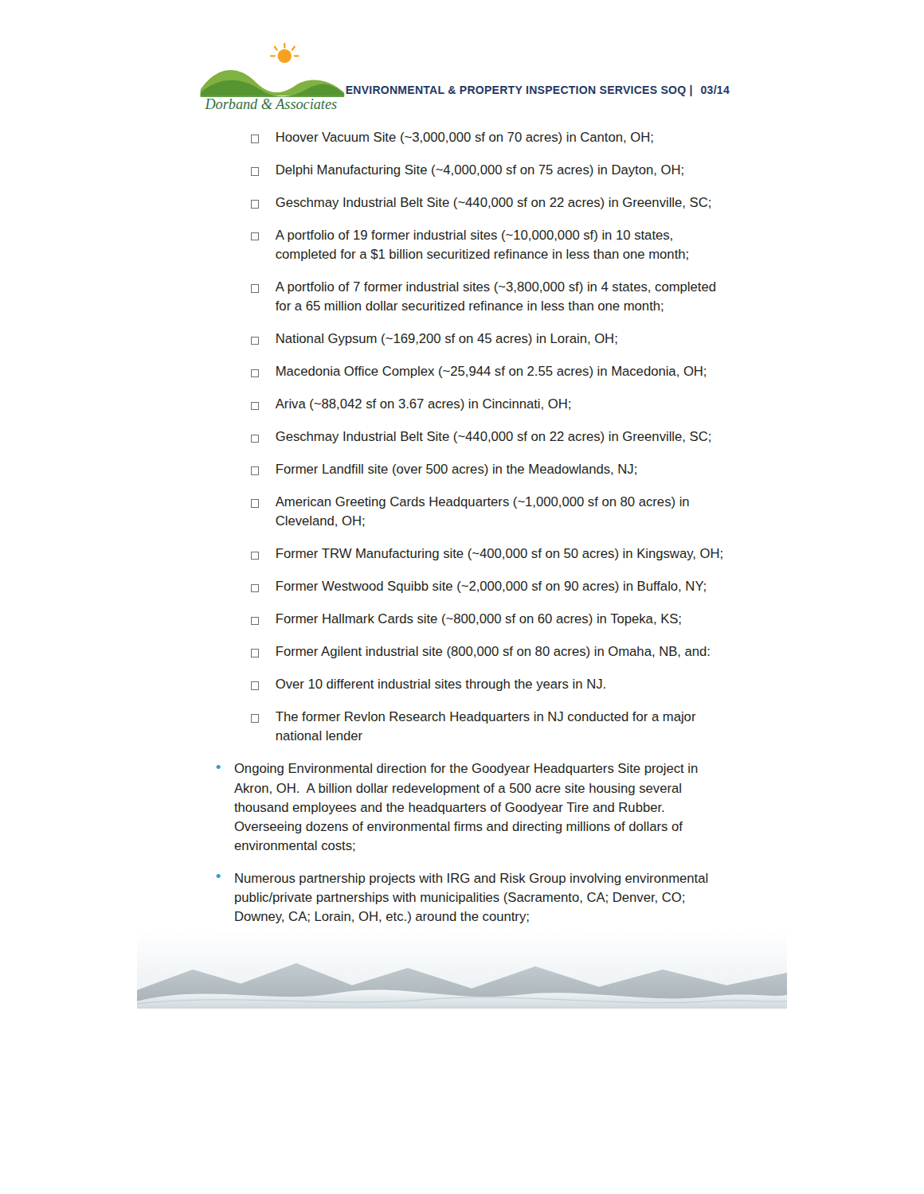Dorband & Associates
ENVIRONMENTAL & PROPERTY INSPECTION SERVICES SOQ | 03/14
Hoover Vacuum Site (~3,000,000 sf on 70 acres) in Canton, OH;
Delphi Manufacturing Site (~4,000,000 sf on 75 acres) in Dayton, OH;
Geschmay Industrial Belt Site (~440,000 sf on 22 acres) in Greenville, SC;
A portfolio of 19 former industrial sites (~10,000,000 sf) in 10 states, completed for a $1 billion securitized refinance in less than one month;
A portfolio of 7 former industrial sites (~3,800,000 sf) in 4 states, completed for a 65 million dollar securitized refinance in less than one month;
National Gypsum (~169,200 sf on 45 acres) in Lorain, OH;
Macedonia Office Complex (~25,944 sf on 2.55 acres) in Macedonia, OH;
Ariva (~88,042 sf on 3.67 acres) in Cincinnati, OH;
Geschmay Industrial Belt Site (~440,000 sf on 22 acres) in Greenville, SC;
Former Landfill site (over 500 acres) in the Meadowlands, NJ;
American Greeting Cards Headquarters (~1,000,000 sf on 80 acres) in Cleveland, OH;
Former TRW Manufacturing site (~400,000 sf on 50 acres) in Kingsway, OH;
Former Westwood Squibb site (~2,000,000 sf on 90 acres) in Buffalo, NY;
Former Hallmark Cards site (~800,000 sf on 60 acres) in Topeka, KS;
Former Agilent industrial site (800,000 sf on 80 acres) in Omaha, NB, and:
Over 10 different industrial sites through the years in NJ.
The former Revlon Research Headquarters in NJ conducted for a major national lender
Ongoing Environmental direction for the Goodyear Headquarters Site project in Akron, OH. A billion dollar redevelopment of a 500 acre site housing several thousand employees and the headquarters of Goodyear Tire and Rubber. Overseeing dozens of environmental firms and directing millions of dollars of environmental costs;
Numerous partnership projects with IRG and Risk Group involving environmental public/private partnerships with municipalities (Sacramento, CA; Denver, CO; Downey, CA; Lorain, OH, etc.) around the country;
| 2